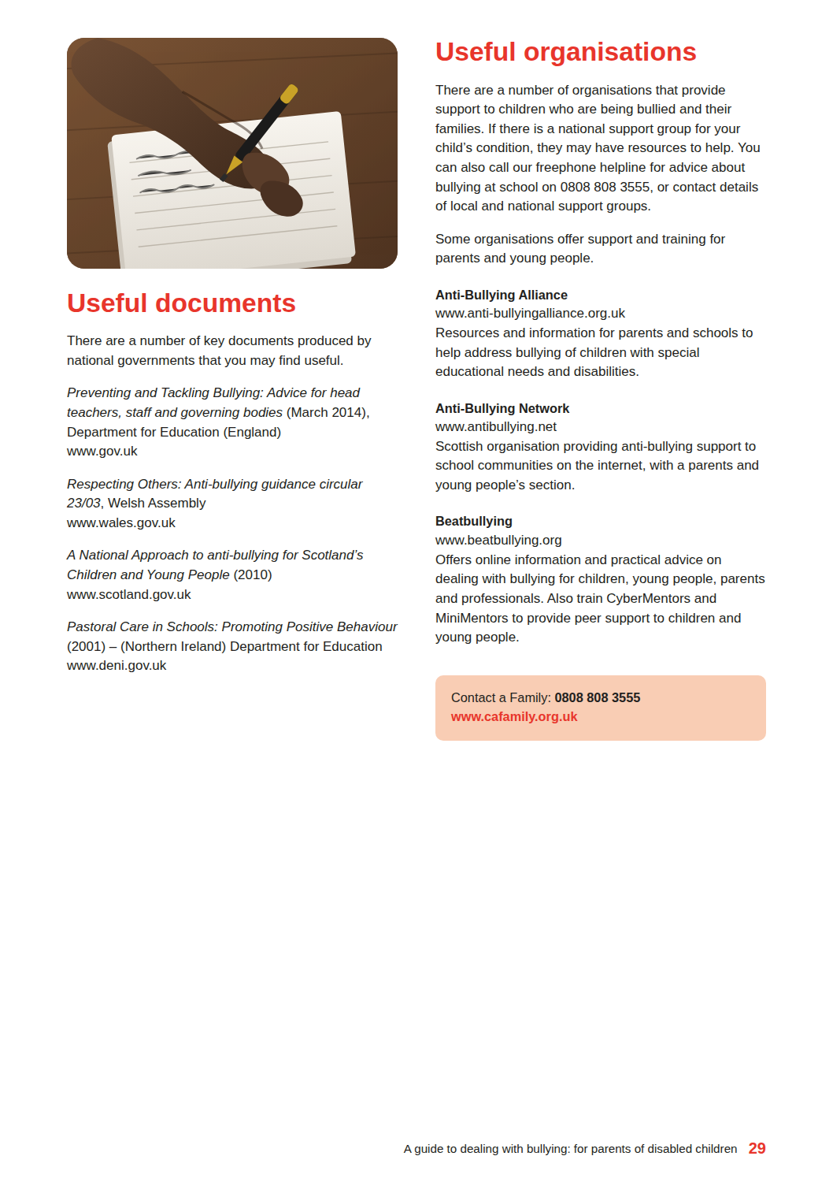Useful documents
There are a number of key documents produced by national governments that you may find useful.
Preventing and Tackling Bullying: Advice for head teachers, staff and governing bodies (March 2014), Department for Education (England)
www.gov.uk
Respecting Others: Anti-bullying guidance circular 23/03, Welsh Assembly
www.wales.gov.uk
A National Approach to anti-bullying for Scotland’s Children and Young People (2010) www.scotland.gov.uk
Pastoral Care in Schools: Promoting Positive Behaviour (2001) – (Northern Ireland) Department for Education
www.deni.gov.uk
Useful organisations
There are a number of organisations that provide support to children who are being bullied and their families. If there is a national support group for your child’s condition, they may have resources to help. You can also call our freephone helpline for advice about bullying at school on 0808 808 3555, or contact details of local and national support groups.
Some organisations offer support and training for parents and young people.
Anti-Bullying Alliance
www.anti-bullyingalliance.org.uk
Resources and information for parents and schools to help address bullying of children with special educational needs and disabilities.
Anti-Bullying Network
www.antibullying.net
Scottish organisation providing anti-bullying support to school communities on the internet, with a parents and young people’s section.
Beatbullying
www.beatbullying.org
Offers online information and practical advice on dealing with bullying for children, young people, parents and professionals. Also train CyberMentors and MiniMentors to provide peer support to children and young people.
Contact a Family: 0808 808 3555
www.cafamily.org.uk
A guide to dealing with bullying: for parents of disabled children 29